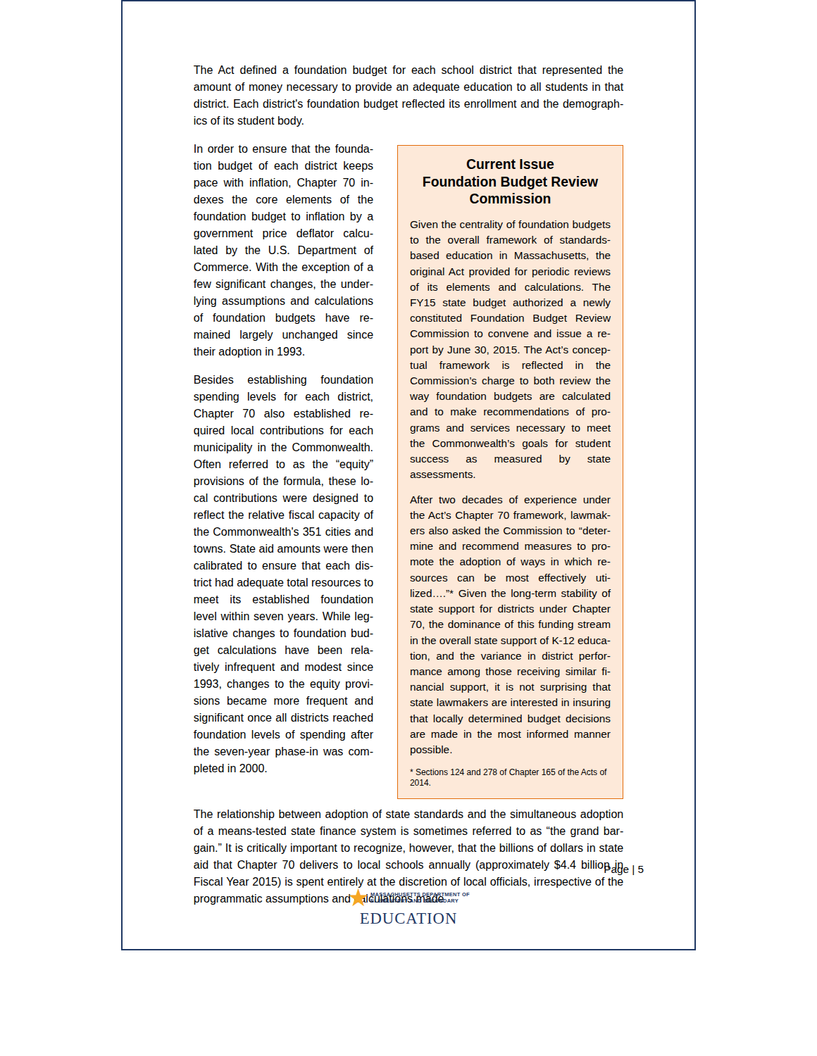The Act defined a foundation budget for each school district that represented the amount of money necessary to provide an adequate education to all students in that district. Each district's foundation budget reflected its enrollment and the demographics of its student body.
Current IssueFoundation Budget Review Commission
Given the centrality of foundation budgets to the overall framework of standards-based education in Massachusetts, the original Act provided for periodic reviews of its elements and calculations. The FY15 state budget authorized a newly constituted Foundation Budget Review Commission to convene and issue a report by June 30, 2015. The Act’s conceptual framework is reflected in the Commission’s charge to both review the way foundation budgets are calculated and to make recommendations of programs and services necessary to meet the Commonwealth’s goals for student success as measured by state assessments.
After two decades of experience under the Act’s Chapter 70 framework, lawmakers also asked the Commission to “determine and recommend measures to promote the adoption of ways in which resources can be most effectively utilized….”* Given the long-term stability of state support for districts under Chapter 70, the dominance of this funding stream in the overall state support of K-12 education, and the variance in district performance among those receiving similar financial support, it is not surprising that state lawmakers are interested in insuring that locally determined budget decisions are made in the most informed manner possible.
* Sections 124 and 278 of Chapter 165 of the Acts of 2014.
In order to ensure that the foundation budget of each district keeps pace with inflation, Chapter 70 indexes the core elements of the foundation budget to inflation by a government price deflator calculated by the U.S. Department of Commerce. With the exception of a few significant changes, the underlying assumptions and calculations of foundation budgets have remained largely unchanged since their adoption in 1993.
Besides establishing foundation spending levels for each district, Chapter 70 also established required local contributions for each municipality in the Commonwealth. Often referred to as the “equity” provisions of the formula, these local contributions were designed to reflect the relative fiscal capacity of the Commonwealth's 351 cities and towns. State aid amounts were then calibrated to ensure that each district had adequate total resources to meet its established foundation level within seven years. While legislative changes to foundation budget calculations have been relatively infrequent and modest since 1993, changes to the equity provisions became more frequent and significant once all districts reached foundation levels of spending after the seven-year phase-in was completed in 2000.
The relationship between adoption of state standards and the simultaneous adoption of a means-tested state finance system is sometimes referred to as “the grand bargain.” It is critically important to recognize, however, that the billions of dollars in state aid that Chapter 70 delivers to local schools annually (approximately $4.4 billion in Fiscal Year 2015) is spent entirely at the discretion of local officials, irrespective of the programmatic assumptions and calculations made
Page | 5
★MASSACHUSETTS DEPARTMENT OF
ELEMENTARY AND SECONDARY EDUCATION